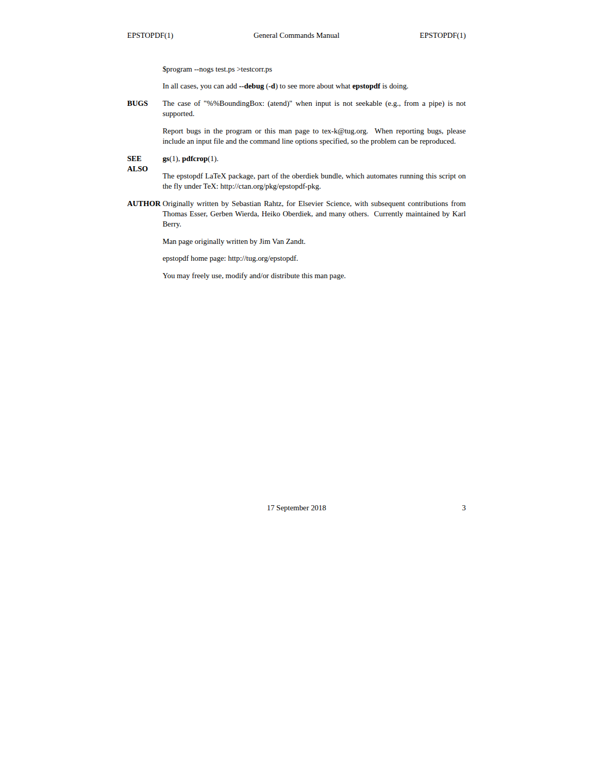EPSTOPDF(1) General Commands Manual EPSTOPDF(1)
$program --nogs test.ps >testcorr.ps
In all cases, you can add --debug (-d) to see more about what epstopdf is doing.
BUGS
The case of "%%BoundingBox: (atend)" when input is not seekable (e.g., from a pipe) is not supported.
Report bugs in the program or this man page to tex-k@tug.org. When reporting bugs, please include an input file and the command line options specified, so the problem can be reproduced.
SEE ALSO
gs(1), pdfcrop(1).
The epstopdf LaTeX package, part of the oberdiek bundle, which automates running this script on the fly under TeX: http://ctan.org/pkg/epstopdf-pkg.
AUTHOR
Originally written by Sebastian Rahtz, for Elsevier Science, with subsequent contributions from Thomas Esser, Gerben Wierda, Heiko Oberdiek, and many others. Currently maintained by Karl Berry.
Man page originally written by Jim Van Zandt.
epstopdf home page: http://tug.org/epstopdf.
You may freely use, modify and/or distribute this man page.
17 September 2018 3